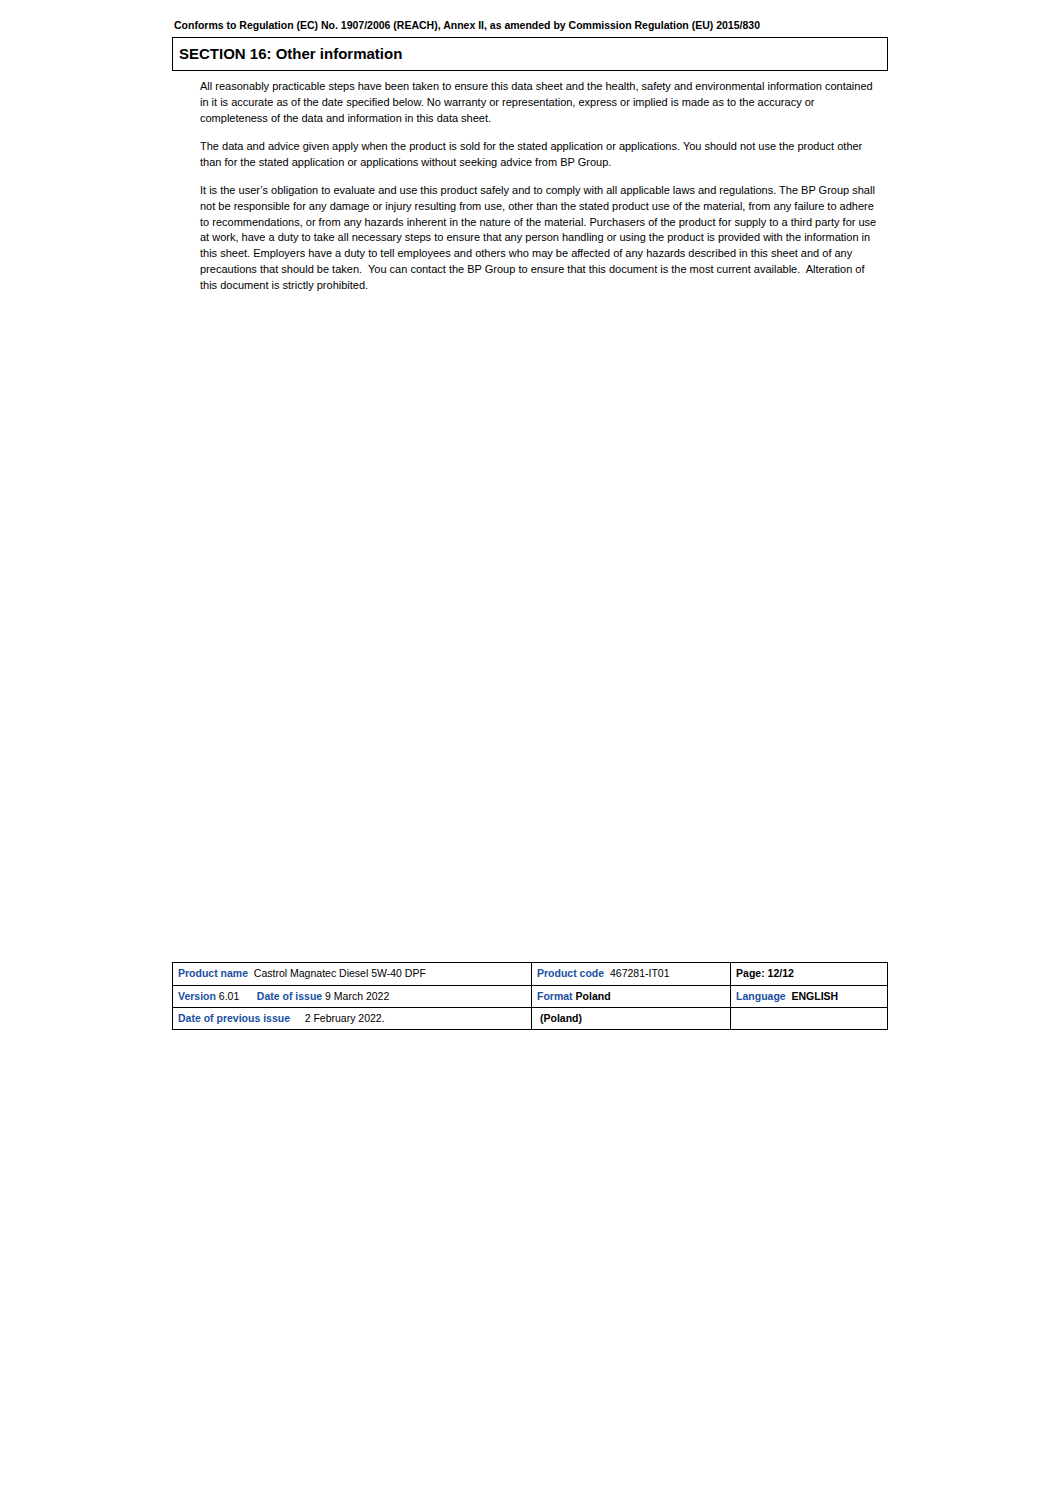Conforms to Regulation (EC) No. 1907/2006 (REACH), Annex II, as amended by Commission Regulation (EU) 2015/830
SECTION 16: Other information
All reasonably practicable steps have been taken to ensure this data sheet and the health, safety and environmental information contained in it is accurate as of the date specified below. No warranty or representation, express or implied is made as to the accuracy or completeness of the data and information in this data sheet.
The data and advice given apply when the product is sold for the stated application or applications. You should not use the product other than for the stated application or applications without seeking advice from BP Group.
It is the user’s obligation to evaluate and use this product safely and to comply with all applicable laws and regulations. The BP Group shall not be responsible for any damage or injury resulting from use, other than the stated product use of the material, from any failure to adhere to recommendations, or from any hazards inherent in the nature of the material. Purchasers of the product for supply to a third party for use at work, have a duty to take all necessary steps to ensure that any person handling or using the product is provided with the information in this sheet. Employers have a duty to tell employees and others who may be affected of any hazards described in this sheet and of any precautions that should be taken. You can contact the BP Group to ensure that this document is the most current available. Alteration of this document is strictly prohibited.
| Product name Castrol Magnatec Diesel 5W-40 DPF | Product code 467281-IT01 | Page: 12/12 |
| Version 6.01 Date of issue 9 March 2022 | Format Poland | Language ENGLISH |
| Date of previous issue 2 February 2022. | (Poland) | |